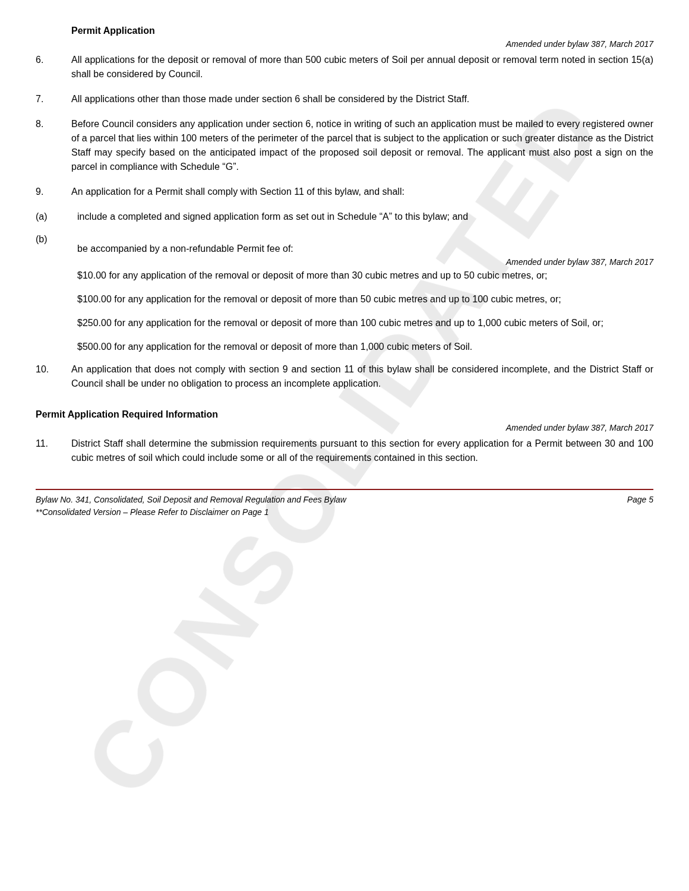CONSOLIDATED
Permit Application
Amended under bylaw 387, March 2017
6.
All applications for the deposit or removal of more than 500 cubic meters of Soil per annual deposit or removal term noted in section 15(a) shall be considered by Council.
7.
All applications other than those made under section 6 shall be considered by the District Staff.
8.
Before Council considers any application under section 6, notice in writing of such an application must be mailed to every registered owner of a parcel that lies within 100 meters of the perimeter of the parcel that is subject to the application or such greater distance as the District Staff may specify based on the anticipated impact of the proposed soil deposit or removal. The applicant must also post a sign on the parcel in compliance with Schedule “G”.
9.
An application for a Permit shall comply with Section 11 of this bylaw, and shall:
(a)
include a completed and signed application form as set out in Schedule “A” to this bylaw; and
(b)
be accompanied by a non-refundable Permit fee of:
Amended under bylaw 387, March 2017
$10.00 for any application of the removal or deposit of more than 30 cubic metres and up to 50 cubic metres, or;
$100.00 for any application for the removal or deposit of more than 50 cubic metres and up to 100 cubic metres, or;
$250.00 for any application for the removal or deposit of more than 100 cubic metres and up to 1,000 cubic meters of Soil, or;
$500.00 for any application for the removal or deposit of more than 1,000 cubic meters of Soil.
10.
An application that does not comply with section 9 and section 11 of this bylaw shall be considered incomplete, and the District Staff or Council shall be under no obligation to process an incomplete application.
Permit Application Required Information
Amended under bylaw 387, March 2017
11.
District Staff shall determine the submission requirements pursuant to this section for every application for a Permit between 30 and 100 cubic metres of soil which could include some or all of the requirements contained in this section.
Bylaw No. 341, Consolidated, Soil Deposit and Removal Regulation and Fees Bylaw
**Consolidated Version – Please Refer to Disclaimer on Page 1
Page 5